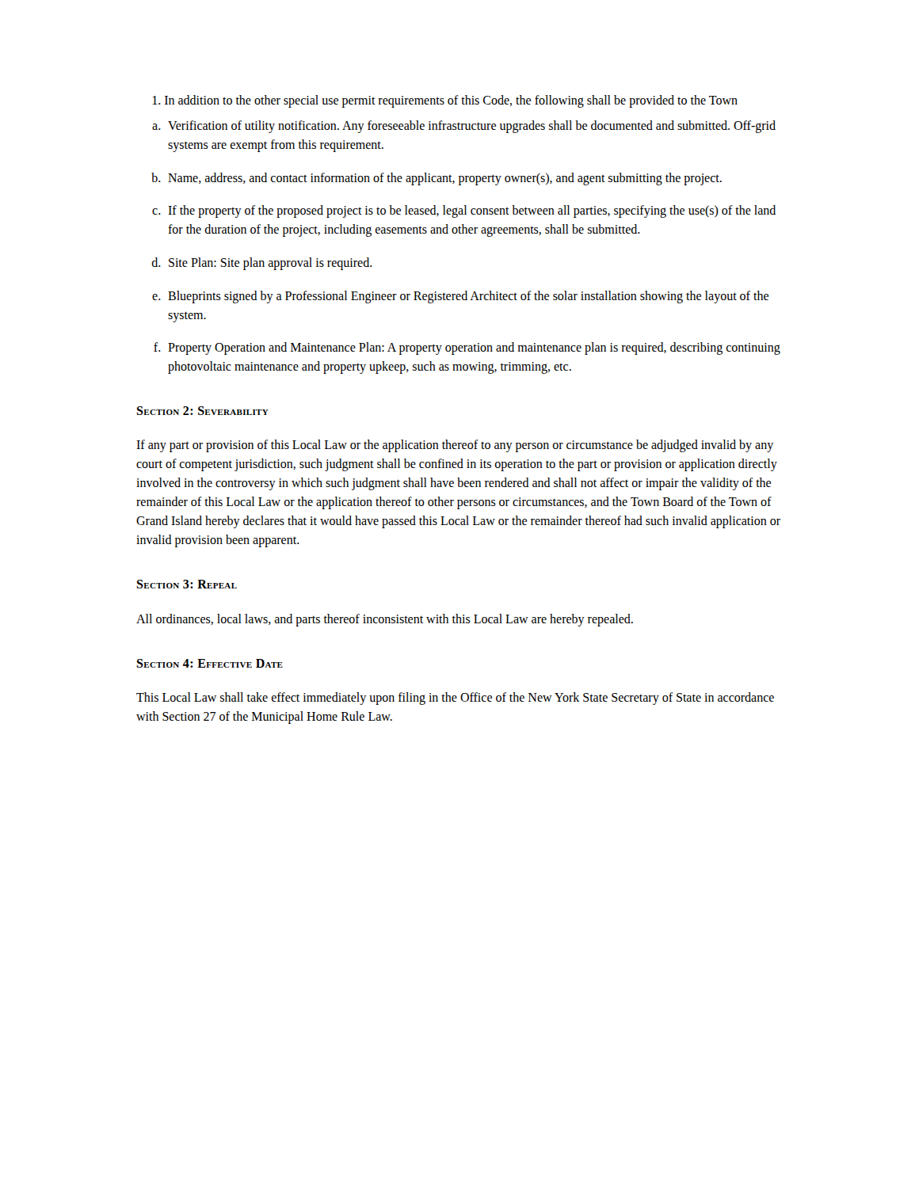In addition to the other special use permit requirements of this Code, the following shall be provided to the Town
Verification of utility notification. Any foreseeable infrastructure upgrades shall be documented and submitted. Off-grid systems are exempt from this requirement.
Name, address, and contact information of the applicant, property owner(s), and agent submitting the project.
If the property of the proposed project is to be leased, legal consent between all parties, specifying the use(s) of the land for the duration of the project, including easements and other agreements, shall be submitted.
Site Plan: Site plan approval is required.
Blueprints signed by a Professional Engineer or Registered Architect of the solar installation showing the layout of the system.
Property Operation and Maintenance Plan: A property operation and maintenance plan is required, describing continuing photovoltaic maintenance and property upkeep, such as mowing, trimming, etc.
Section 2: Severability
If any part or provision of this Local Law or the application thereof to any person or circumstance be adjudged invalid by any court of competent jurisdiction, such judgment shall be confined in its operation to the part or provision or application directly involved in the controversy in which such judgment shall have been rendered and shall not affect or impair the validity of the remainder of this Local Law or the application thereof to other persons or circumstances, and the Town Board of the Town of Grand Island hereby declares that it would have passed this Local Law or the remainder thereof had such invalid application or invalid provision been apparent.
Section 3: Repeal
All ordinances, local laws, and parts thereof inconsistent with this Local Law are hereby repealed.
Section 4: Effective Date
This Local Law shall take effect immediately upon filing in the Office of the New York State Secretary of State in accordance with Section 27 of the Municipal Home Rule Law.